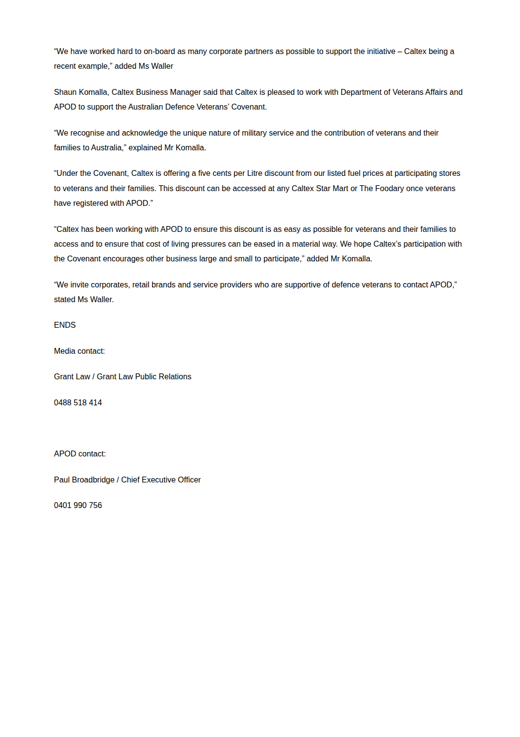“We have worked hard to on-board as many corporate partners as possible to support the initiative – Caltex being a recent example,” added Ms Waller
Shaun Komalla, Caltex Business Manager said that Caltex is pleased to work with Department of Veterans Affairs and APOD to support the Australian Defence Veterans’ Covenant.
“We recognise and acknowledge the unique nature of military service and the contribution of veterans and their families to Australia,” explained Mr Komalla.
“Under the Covenant, Caltex is offering a five cents per Litre discount from our listed fuel prices at participating stores to veterans and their families. This discount can be accessed at any Caltex Star Mart or The Foodary once veterans have registered with APOD.”
“Caltex has been working with APOD to ensure this discount is as easy as possible for veterans and their families to access and to ensure that cost of living pressures can be eased in a material way. We hope Caltex’s participation with the Covenant encourages other business large and small to participate,” added Mr Komalla.
“We invite corporates, retail brands and service providers who are supportive of defence veterans to contact APOD,” stated Ms Waller.
ENDS
Media contact:
Grant Law / Grant Law Public Relations
0488 518 414
APOD contact:
Paul Broadbridge / Chief Executive Officer
0401 990 756